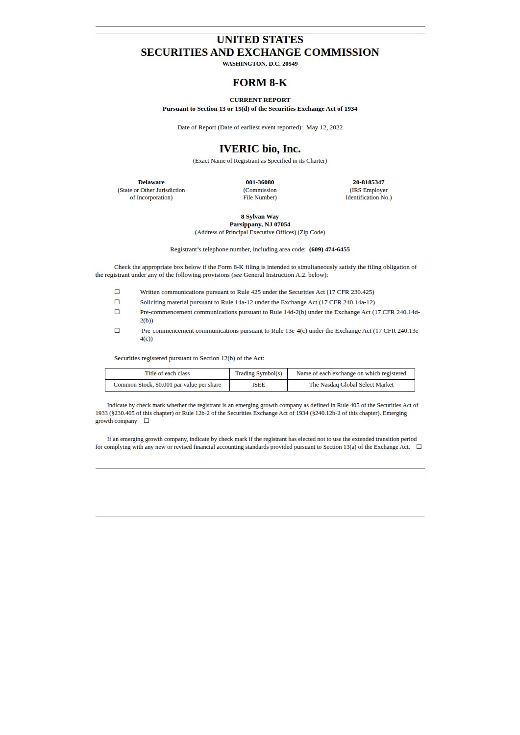UNITED STATES
SECURITIES AND EXCHANGE COMMISSION
WASHINGTON, D.C. 20549
FORM 8-K
CURRENT REPORT
Pursuant to Section 13 or 15(d) of the Securities Exchange Act of 1934
Date of Report (Date of earliest event reported): May 12, 2022
IVERIC bio, Inc.
(Exact Name of Registrant as Specified in its Charter)
| Delaware | 001-36080 | 20-8185347 |
| (State or Other Jurisdiction of Incorporation) | (Commission File Number) | (IRS Employer Identification No.) |
8 Sylvan Way
Parsippany, NJ 07054
(Address of Principal Executive Offices) (Zip Code)
Registrant’s telephone number, including area code: (609) 474-6455
Check the appropriate box below if the Form 8-K filing is intended to simultaneously satisfy the filing obligation of the registrant under any of the following provisions (see General Instruction A.2. below):
| ☐ | Written communications pursuant to Rule 425 under the Securities Act (17 CFR 230.425) |
| ☐ | Soliciting material pursuant to Rule 14a-12 under the Exchange Act (17 CFR 240.14a-12) |
| ☐ | Pre-commencement communications pursuant to Rule 14d-2(b) under the Exchange Act (17 CFR 240.14d-2(b)) |
| ☐ | Pre-commencement communications pursuant to Rule 13e-4(c) under the Exchange Act (17 CFR 240.13e-4(c)) |
Securities registered pursuant to Section 12(b) of the Act:
| Title of each class | Trading Symbol(s) | Name of each exchange on which registered |
| --- | --- | --- |
| Common Stock, $0.001 par value per share | ISEE | The Nasdaq Global Select Market |
Indicate by check mark whether the registrant is an emerging growth company as defined in Rule 405 of the Securities Act of 1933 (§230.405 of this chapter) or Rule 12b-2 of the Securities Exchange Act of 1934 (§240.12b-2 of this chapter). Emerging growth company ☐
If an emerging growth company, indicate by check mark if the registrant has elected not to use the extended transition period for complying with any new or revised financial accounting standards provided pursuant to Section 13(a) of the Exchange Act. ☐